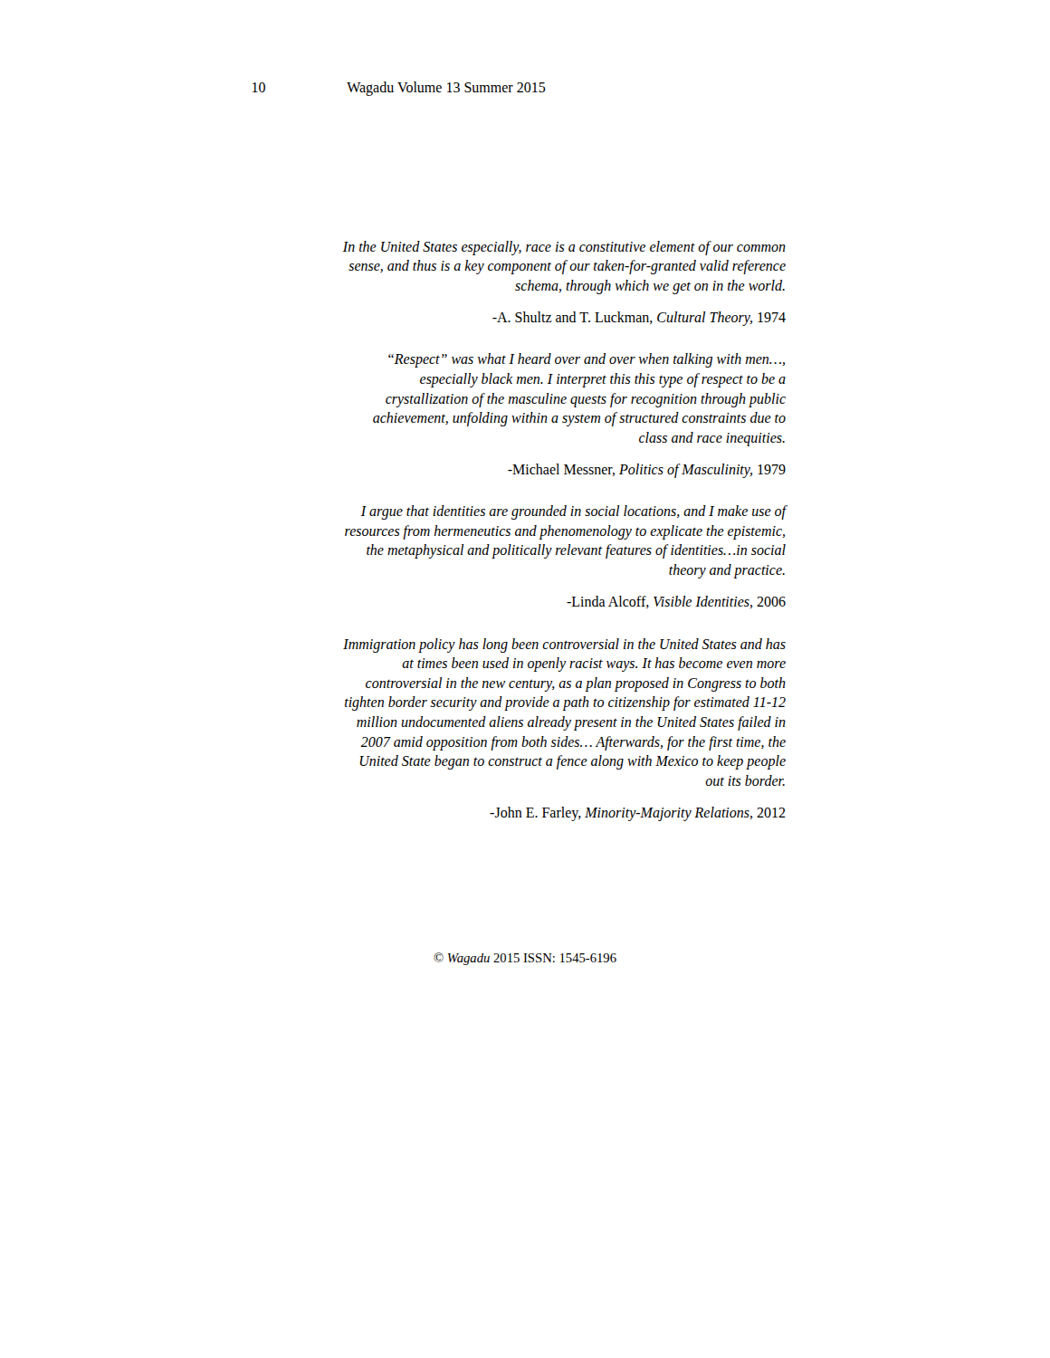10 Wagadu Volume 13 Summer 2015
In the United States especially, race is a constitutive element of our common sense, and thus is a key component of our taken-for-granted valid reference schema, through which we get on in the world.
-A. Shultz and T. Luckman, Cultural Theory, 1974
“Respect” was what I heard over and over when talking with men…, especially black men. I interpret this this type of respect to be a crystallization of the masculine quests for recognition through public achievement, unfolding within a system of structured constraints due to class and race inequities.
-Michael Messner, Politics of Masculinity, 1979
I argue that identities are grounded in social locations, and I make use of resources from hermeneutics and phenomenology to explicate the epistemic, the metaphysical and politically relevant features of identities…in social theory and practice.
-Linda Alcoff, Visible Identities, 2006
Immigration policy has long been controversial in the United States and has at times been used in openly racist ways. It has become even more controversial in the new century, as a plan proposed in Congress to both tighten border security and provide a path to citizenship for estimated 11-12 million undocumented aliens already present in the United States failed in 2007 amid opposition from both sides… Afterwards, for the first time, the United State began to construct a fence along with Mexico to keep people out its border.
-John E. Farley, Minority-Majority Relations, 2012
© Wagadu 2015 ISSN: 1545-6196